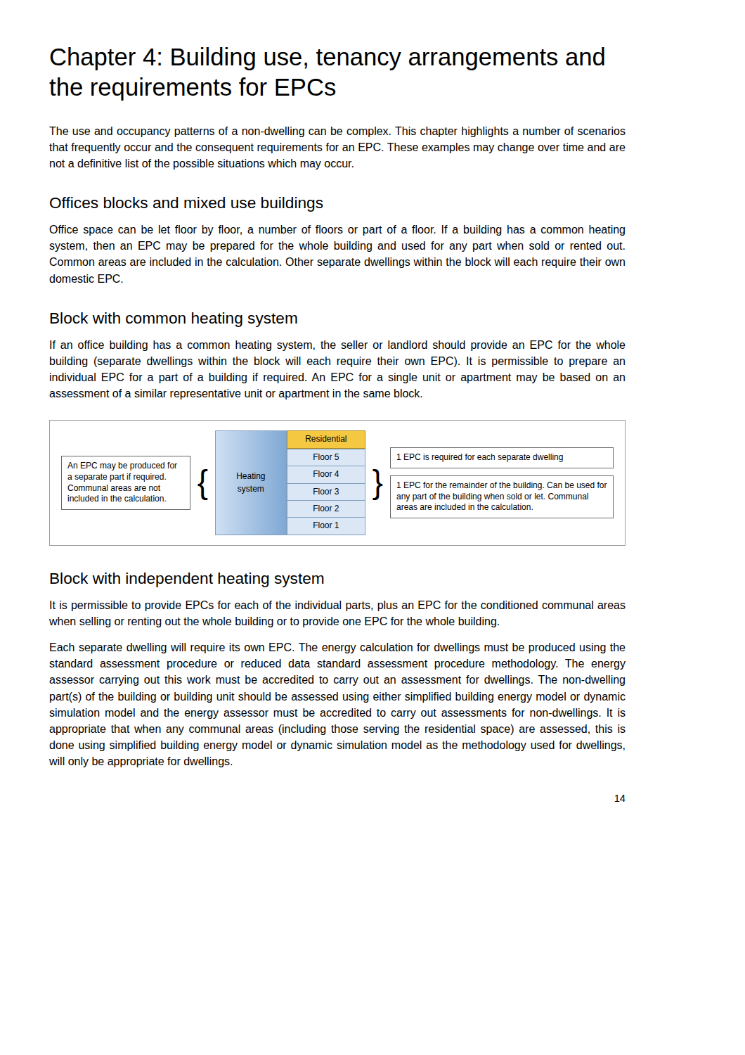Chapter 4: Building use, tenancy arrangements and the requirements for EPCs
The use and occupancy patterns of a non-dwelling can be complex. This chapter highlights a number of scenarios that frequently occur and the consequent requirements for an EPC. These examples may change over time and are not a definitive list of the possible situations which may occur.
Offices blocks and mixed use buildings
Office space can be let floor by floor, a number of floors or part of a floor. If a building has a common heating system, then an EPC may be prepared for the whole building and used for any part when sold or rented out. Common areas are included in the calculation. Other separate dwellings within the block will each require their own domestic EPC.
Block with common heating system
If an office building has a common heating system, the seller or landlord should provide an EPC for the whole building (separate dwellings within the block will each require their own EPC). It is permissible to prepare an individual EPC for a part of a building if required. An EPC for a single unit or apartment may be based on an assessment of a similar representative unit or apartment in the same block.
An EPC may be produced for a separate part if required. Communal areas are not included in the calculation.
{
Heating
system
Residential
Floor 5
Floor 4
Floor 3
Floor 2
Floor 1
}
1 EPC is required for each separate dwelling
1 EPC for the remainder of the building. Can be used for any part of the building when sold or let. Communal areas are included in the calculation.
Block with independent heating system
It is permissible to provide EPCs for each of the individual parts, plus an EPC for the conditioned communal areas when selling or renting out the whole building or to provide one EPC for the whole building.
Each separate dwelling will require its own EPC. The energy calculation for dwellings must be produced using the standard assessment procedure or reduced data standard assessment procedure methodology. The energy assessor carrying out this work must be accredited to carry out an assessment for dwellings. The non-dwelling part(s) of the building or building unit should be assessed using either simplified building energy model or dynamic simulation model and the energy assessor must be accredited to carry out assessments for non-dwellings. It is appropriate that when any communal areas (including those serving the residential space) are assessed, this is done using simplified building energy model or dynamic simulation model as the methodology used for dwellings, will only be appropriate for dwellings.
14